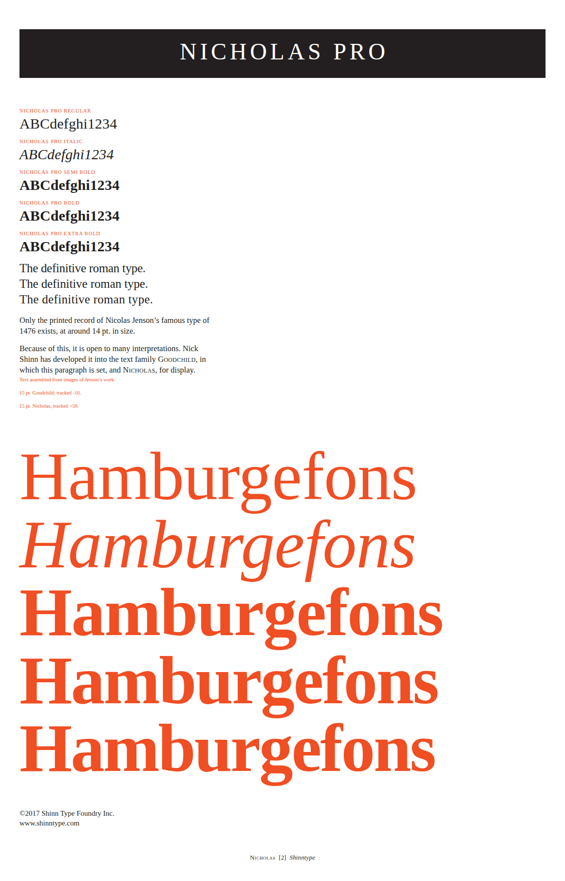NICHOLAS PRO
Nicholas Pro Regular
ABCdefghi1234
Nicholas Pro Italic
ABCdefghi1234
Nicholas Pro Semi Bold
ABCdefghi1234
Nicholas Pro Bold
ABCdefghi1234
Nicholas Pro Extra Bold
ABCdefghi1234
The definitive roman type.
The definitive roman type.
The definitive roman type.
Only the printed record of Nicolas Jenson’s famous type of 1476 exists, at around 14 pt. in size.
Because of this, it is open to many interpretations. Nick Shinn has developed it into the text family Goodchild, in which this paragraph is set, and Nicholas, for display.
Text assembled from images of Jenson’s work.
15 pt. Goodchild, tracked -10.
15 pt. Nicholas, tracked +50.
Hamburgefons
Hamburgefons
Hamburgefons
Hamburgefons
Hamburgefons
©2017 Shinn Type Foundry Inc.
www.shinntype.com
Nicholas [2] Shinntype